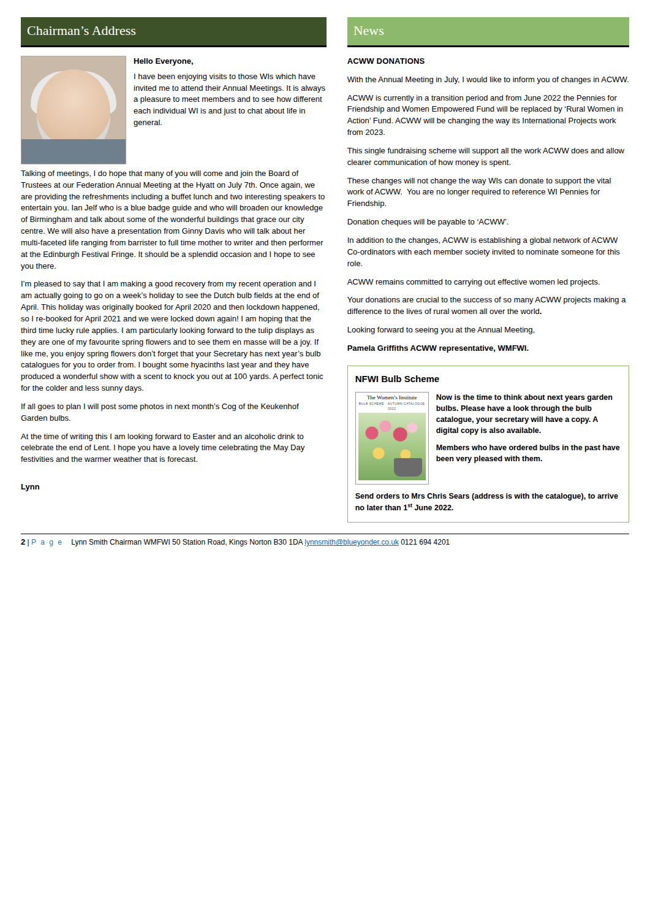Chairman’s Address
Hello Everyone,
I have been enjoying visits to those WIs which have invited me to attend their Annual Meetings. It is always a pleasure to meet members and to see how different each individual WI is and just to chat about life in general.
Talking of meetings, I do hope that many of you will come and join the Board of Trustees at our Federation Annual Meeting at the Hyatt on July 7th. Once again, we are providing the refreshments including a buffet lunch and two interesting speakers to entertain you. Ian Jelf who is a blue badge guide and who will broaden our knowledge of Birmingham and talk about some of the wonderful buildings that grace our city centre. We will also have a presentation from Ginny Davis who will talk about her multi-faceted life ranging from barrister to full time mother to writer and then performer at the Edinburgh Festival Fringe. It should be a splendid occasion and I hope to see you there.
I’m pleased to say that I am making a good recovery from my recent operation and I am actually going to go on a week’s holiday to see the Dutch bulb fields at the end of April. This holiday was originally booked for April 2020 and then lockdown happened, so I re-booked for April 2021 and we were locked down again! I am hoping that the third time lucky rule applies. I am particularly looking forward to the tulip displays as they are one of my favourite spring flowers and to see them en masse will be a joy. If like me, you enjoy spring flowers don’t forget that your Secretary has next year’s bulb catalogues for you to order from. I bought some hyacinths last year and they have produced a wonderful show with a scent to knock you out at 100 yards. A perfect tonic for the colder and less sunny days.
If all goes to plan I will post some photos in next month’s Cog of the Keukenhof Garden bulbs.
At the time of writing this I am looking forward to Easter and an alcoholic drink to celebrate the end of Lent. I hope you have a lovely time celebrating the May Day festivities and the warmer weather that is forecast.
Lynn
News
ACWW DONATIONS
With the Annual Meeting in July, I would like to inform you of changes in ACWW.
ACWW is currently in a transition period and from June 2022 the Pennies for Friendship and Women Empowered Fund will be replaced by ‘Rural Women in Action’ Fund. ACWW will be changing the way its International Projects work from 2023.
This single fundraising scheme will support all the work ACWW does and allow clearer communication of how money is spent.
These changes will not change the way WIs can donate to support the vital work of ACWW. You are no longer required to reference WI Pennies for Friendship.
Donation cheques will be payable to ‘ACWW’.
In addition to the changes, ACWW is establishing a global network of ACWW Co-ordinators with each member society invited to nominate someone for this role.
ACWW remains committed to carrying out effective women led projects.
Your donations are crucial to the success of so many ACWW projects making a difference to the lives of rural women all over the world.
Looking forward to seeing you at the Annual Meeting,
Pamela Griffiths ACWW representative, WMFWI.
NFWI Bulb Scheme
The Women’s Institute
BULB SCHEME · AUTUMN CATALOGUE 2022
Now is the time to think about next years garden bulbs. Please have a look through the bulb catalogue, your secretary will have a copy. A digital copy is also available.
Members who have ordered bulbs in the past have been very pleased with them.
Send orders to Mrs Chris Sears (address is with the catalogue), to arrive no later than 1st June 2022.
2 | P a g e Lynn Smith Chairman WMFWI 50 Station Road, Kings Norton B30 1DA lynnsmith@blueyonder.co.uk 0121 694 4201